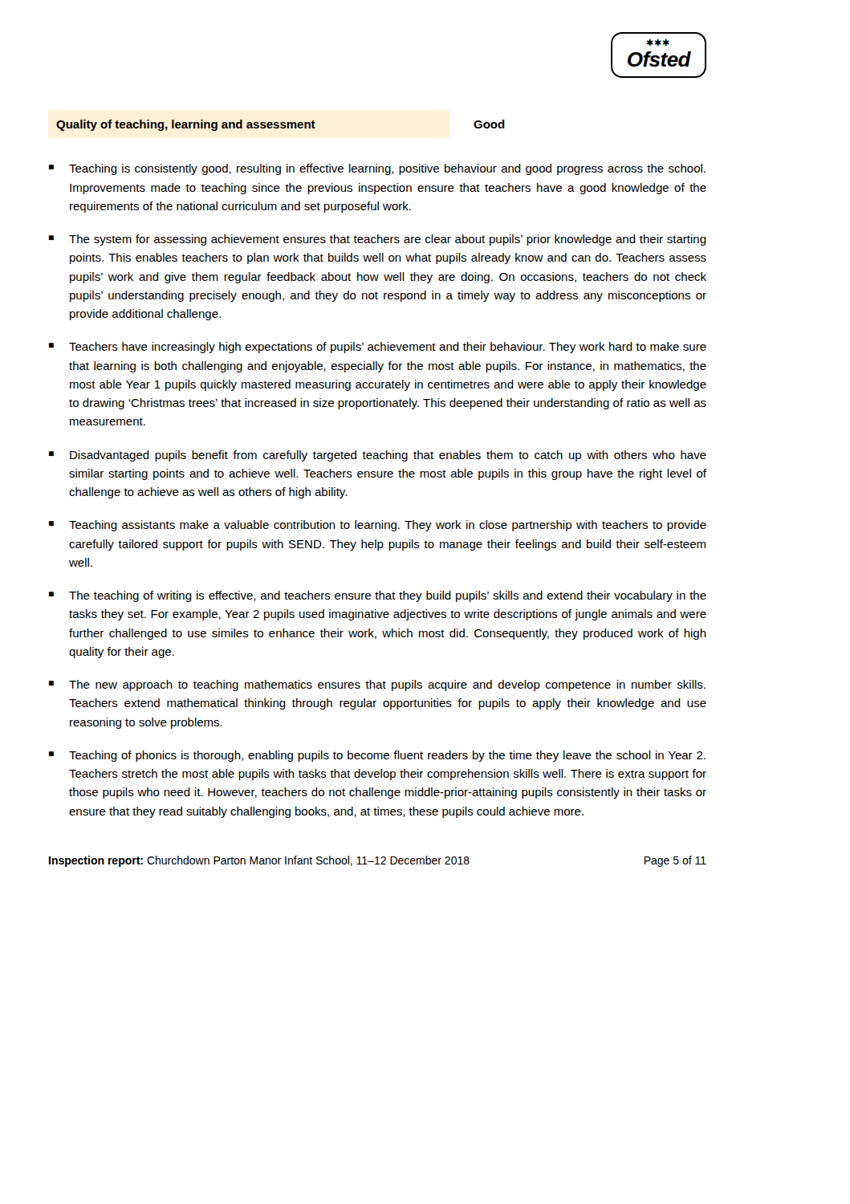✱✱✱ Ofsted
Quality of teaching, learning and assessment
Good
Teaching is consistently good, resulting in effective learning, positive behaviour and good progress across the school. Improvements made to teaching since the previous inspection ensure that teachers have a good knowledge of the requirements of the national curriculum and set purposeful work.
The system for assessing achievement ensures that teachers are clear about pupils’ prior knowledge and their starting points. This enables teachers to plan work that builds well on what pupils already know and can do. Teachers assess pupils’ work and give them regular feedback about how well they are doing. On occasions, teachers do not check pupils’ understanding precisely enough, and they do not respond in a timely way to address any misconceptions or provide additional challenge.
Teachers have increasingly high expectations of pupils’ achievement and their behaviour. They work hard to make sure that learning is both challenging and enjoyable, especially for the most able pupils. For instance, in mathematics, the most able Year 1 pupils quickly mastered measuring accurately in centimetres and were able to apply their knowledge to drawing ‘Christmas trees’ that increased in size proportionately. This deepened their understanding of ratio as well as measurement.
Disadvantaged pupils benefit from carefully targeted teaching that enables them to catch up with others who have similar starting points and to achieve well. Teachers ensure the most able pupils in this group have the right level of challenge to achieve as well as others of high ability.
Teaching assistants make a valuable contribution to learning. They work in close partnership with teachers to provide carefully tailored support for pupils with SEND. They help pupils to manage their feelings and build their self-esteem well.
The teaching of writing is effective, and teachers ensure that they build pupils’ skills and extend their vocabulary in the tasks they set. For example, Year 2 pupils used imaginative adjectives to write descriptions of jungle animals and were further challenged to use similes to enhance their work, which most did. Consequently, they produced work of high quality for their age.
The new approach to teaching mathematics ensures that pupils acquire and develop competence in number skills. Teachers extend mathematical thinking through regular opportunities for pupils to apply their knowledge and use reasoning to solve problems.
Teaching of phonics is thorough, enabling pupils to become fluent readers by the time they leave the school in Year 2. Teachers stretch the most able pupils with tasks that develop their comprehension skills well. There is extra support for those pupils who need it. However, teachers do not challenge middle-prior-attaining pupils consistently in their tasks or ensure that they read suitably challenging books, and, at times, these pupils could achieve more.
Inspection report: Churchdown Parton Manor Infant School, 11–12 December 2018
Page 5 of 11